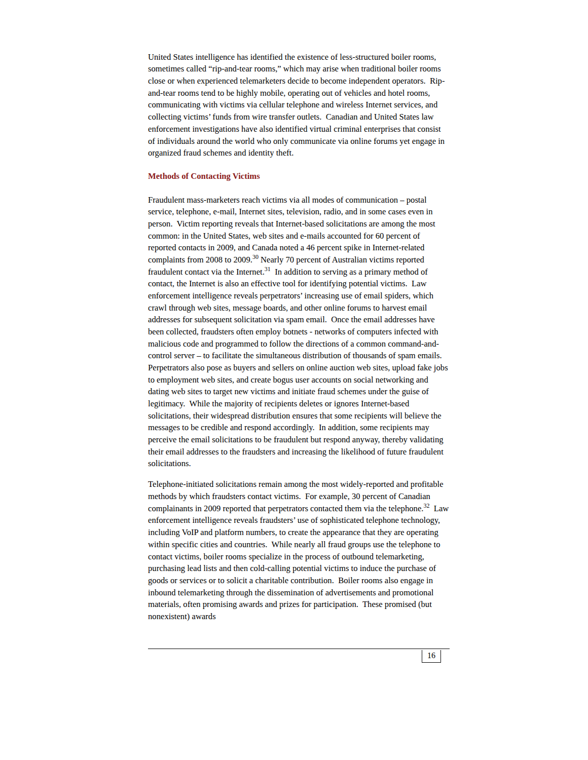United States intelligence has identified the existence of less-structured boiler rooms, sometimes called “rip-and-tear rooms,” which may arise when traditional boiler rooms close or when experienced telemarketers decide to become independent operators. Rip-and-tear rooms tend to be highly mobile, operating out of vehicles and hotel rooms, communicating with victims via cellular telephone and wireless Internet services, and collecting victims’ funds from wire transfer outlets. Canadian and United States law enforcement investigations have also identified virtual criminal enterprises that consist of individuals around the world who only communicate via online forums yet engage in organized fraud schemes and identity theft.
Methods of Contacting Victims
Fraudulent mass-marketers reach victims via all modes of communication – postal service, telephone, e-mail, Internet sites, television, radio, and in some cases even in person. Victim reporting reveals that Internet-based solicitations are among the most common: in the United States, web sites and e-mails accounted for 60 percent of reported contacts in 2009, and Canada noted a 46 percent spike in Internet-related complaints from 2008 to 2009.30 Nearly 70 percent of Australian victims reported fraudulent contact via the Internet.31 In addition to serving as a primary method of contact, the Internet is also an effective tool for identifying potential victims. Law enforcement intelligence reveals perpetrators’ increasing use of email spiders, which crawl through web sites, message boards, and other online forums to harvest email addresses for subsequent solicitation via spam email. Once the email addresses have been collected, fraudsters often employ botnets - networks of computers infected with malicious code and programmed to follow the directions of a common command-and-control server – to facilitate the simultaneous distribution of thousands of spam emails. Perpetrators also pose as buyers and sellers on online auction web sites, upload fake jobs to employment web sites, and create bogus user accounts on social networking and dating web sites to target new victims and initiate fraud schemes under the guise of legitimacy. While the majority of recipients deletes or ignores Internet-based solicitations, their widespread distribution ensures that some recipients will believe the messages to be credible and respond accordingly. In addition, some recipients may perceive the email solicitations to be fraudulent but respond anyway, thereby validating their email addresses to the fraudsters and increasing the likelihood of future fraudulent solicitations.
Telephone-initiated solicitations remain among the most widely-reported and profitable methods by which fraudsters contact victims. For example, 30 percent of Canadian complainants in 2009 reported that perpetrators contacted them via the telephone.32 Law enforcement intelligence reveals fraudsters’ use of sophisticated telephone technology, including VoIP and platform numbers, to create the appearance that they are operating within specific cities and countries. While nearly all fraud groups use the telephone to contact victims, boiler rooms specialize in the process of outbound telemarketing, purchasing lead lists and then cold-calling potential victims to induce the purchase of goods or services or to solicit a charitable contribution. Boiler rooms also engage in inbound telemarketing through the dissemination of advertisements and promotional materials, often promising awards and prizes for participation. These promised (but nonexistent) awards
16